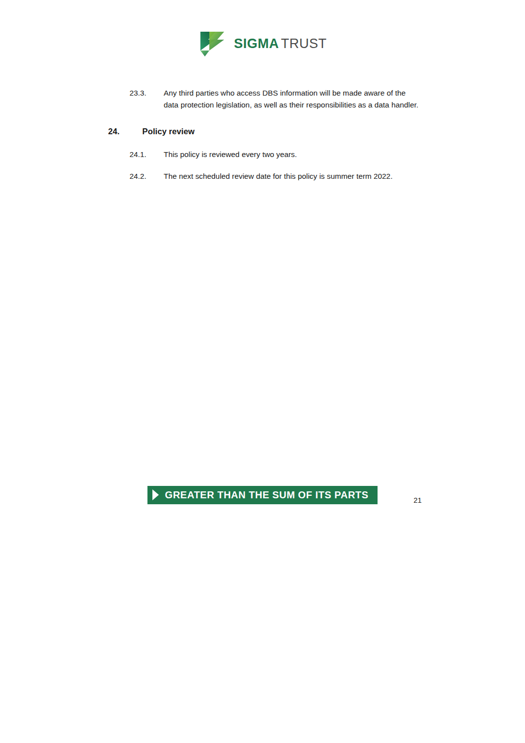SIGMA TRUST
23.3.
Any third parties who access DBS information will be made aware of the data protection legislation, as well as their responsibilities as a data handler.
24. Policy review
24.1.
This policy is reviewed every two years.
24.2.
The next scheduled review date for this policy is summer term 2022.
GREATER THAN THE SUM OF ITS PARTS
21